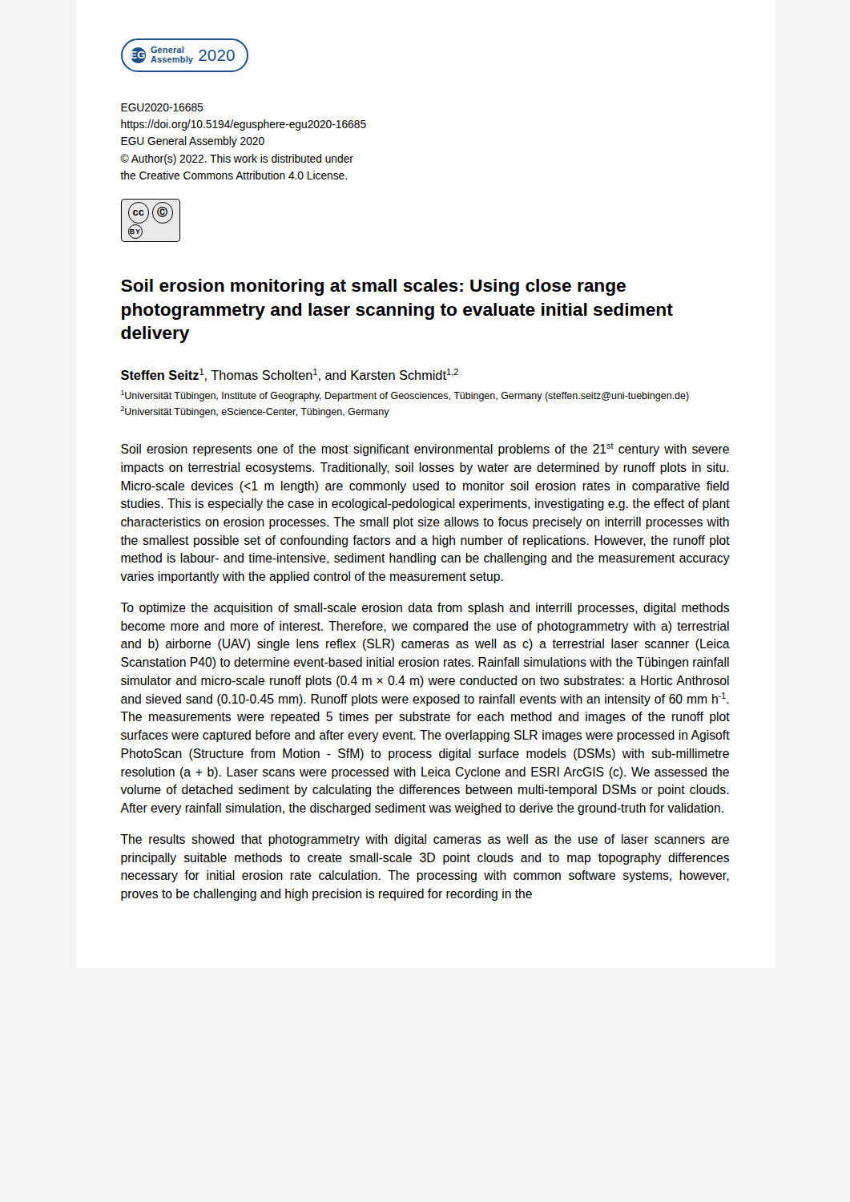EGU General
Assembly 2020
EGU2020-16685
https://doi.org/10.5194/egusphere-egu2020-16685
EGU General Assembly 2020
© Author(s) 2022. This work is distributed under
the Creative Commons Attribution 4.0 License.
ccⒸ BY
Soil erosion monitoring at small scales: Using close range photogrammetry and laser scanning to evaluate initial sediment delivery
Steffen Seitz1, Thomas Scholten1, and Karsten Schmidt1,2
1Universität Tübingen, Institute of Geography, Department of Geosciences, Tübingen, Germany (steffen.seitz@uni-tuebingen.de)
2Universität Tübingen, eScience-Center, Tübingen, Germany
Soil erosion represents one of the most significant environmental problems of the 21st century with severe impacts on terrestrial ecosystems. Traditionally, soil losses by water are determined by runoff plots in situ. Micro-scale devices (<1 m length) are commonly used to monitor soil erosion rates in comparative field studies. This is especially the case in ecological-pedological experiments, investigating e.g. the effect of plant characteristics on erosion processes. The small plot size allows to focus precisely on interrill processes with the smallest possible set of confounding factors and a high number of replications. However, the runoff plot method is labour- and time-intensive, sediment handling can be challenging and the measurement accuracy varies importantly with the applied control of the measurement setup.
To optimize the acquisition of small-scale erosion data from splash and interrill processes, digital methods become more and more of interest. Therefore, we compared the use of photogrammetry with a) terrestrial and b) airborne (UAV) single lens reflex (SLR) cameras as well as c) a terrestrial laser scanner (Leica Scanstation P40) to determine event-based initial erosion rates. Rainfall simulations with the Tübingen rainfall simulator and micro-scale runoff plots (0.4 m × 0.4 m) were conducted on two substrates: a Hortic Anthrosol and sieved sand (0.10-0.45 mm). Runoff plots were exposed to rainfall events with an intensity of 60 mm h-1. The measurements were repeated 5 times per substrate for each method and images of the runoff plot surfaces were captured before and after every event. The overlapping SLR images were processed in Agisoft PhotoScan (Structure from Motion - SfM) to process digital surface models (DSMs) with sub-millimetre resolution (a + b). Laser scans were processed with Leica Cyclone and ESRI ArcGIS (c). We assessed the volume of detached sediment by calculating the differences between multi-temporal DSMs or point clouds. After every rainfall simulation, the discharged sediment was weighed to derive the ground-truth for validation.
The results showed that photogrammetry with digital cameras as well as the use of laser scanners are principally suitable methods to create small-scale 3D point clouds and to map topography differences necessary for initial erosion rate calculation. The processing with common software systems, however, proves to be challenging and high precision is required for recording in the